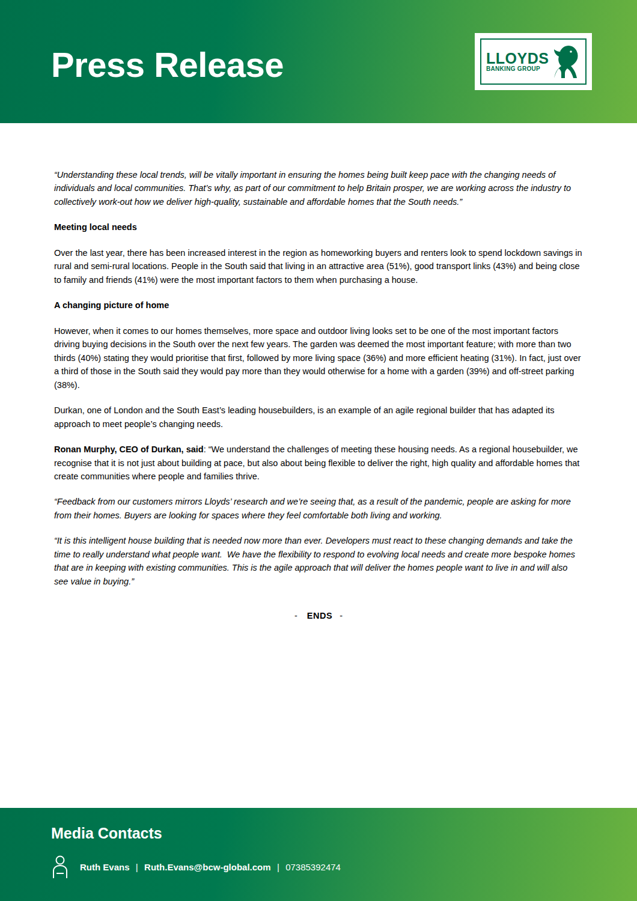Press Release
LLOYDS
BANKING GROUP
“Understanding these local trends, will be vitally important in ensuring the homes being built keep pace with the changing needs of individuals and local communities. That’s why, as part of our commitment to help Britain prosper, we are working across the industry to collectively work-out how we deliver high-quality, sustainable and affordable homes that the South needs.”
Meeting local needs
Over the last year, there has been increased interest in the region as homeworking buyers and renters look to spend lockdown savings in rural and semi-rural locations. People in the South said that living in an attractive area (51%), good transport links (43%) and being close to family and friends (41%) were the most important factors to them when purchasing a house.
A changing picture of home
However, when it comes to our homes themselves, more space and outdoor living looks set to be one of the most important factors driving buying decisions in the South over the next few years. The garden was deemed the most important feature; with more than two thirds (40%) stating they would prioritise that first, followed by more living space (36%) and more efficient heating (31%). In fact, just over a third of those in the South said they would pay more than they would otherwise for a home with a garden (39%) and off-street parking (38%).
Durkan, one of London and the South East’s leading housebuilders, is an example of an agile regional builder that has adapted its approach to meet people’s changing needs.
Ronan Murphy, CEO of Durkan, said: “We understand the challenges of meeting these housing needs. As a regional housebuilder, we recognise that it is not just about building at pace, but also about being flexible to deliver the right, high quality and affordable homes that create communities where people and families thrive.
“Feedback from our customers mirrors Lloyds’ research and we’re seeing that, as a result of the pandemic, people are asking for more from their homes. Buyers are looking for spaces where they feel comfortable both living and working.
“It is this intelligent house building that is needed now more than ever. Developers must react to these changing demands and take the time to really understand what people want. We have the flexibility to respond to evolving local needs and create more bespoke homes that are in keeping with existing communities. This is the agile approach that will deliver the homes people want to live in and will also see value in buying.”
- ENDS -
Media Contacts
Ruth Evans | Ruth.Evans@bcw-global.com | 07385392474